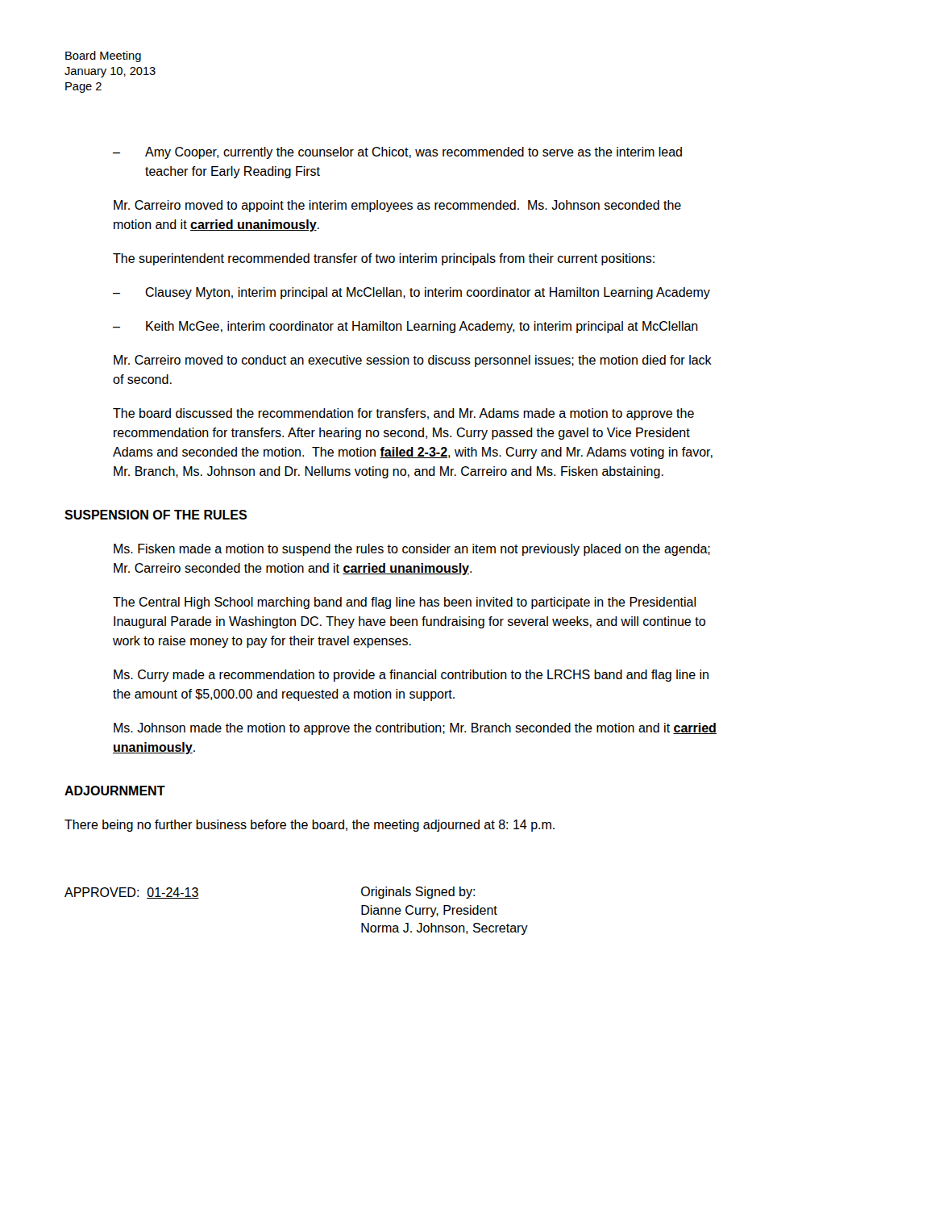Board Meeting
January 10, 2013
Page 2
Amy Cooper, currently the counselor at Chicot, was recommended to serve as the interim lead teacher for Early Reading First
Mr. Carreiro moved to appoint the interim employees as recommended. Ms. Johnson seconded the motion and it carried unanimously.
The superintendent recommended transfer of two interim principals from their current positions:
Clausey Myton, interim principal at McClellan, to interim coordinator at Hamilton Learning Academy
Keith McGee, interim coordinator at Hamilton Learning Academy, to interim principal at McClellan
Mr. Carreiro moved to conduct an executive session to discuss personnel issues; the motion died for lack of second.
The board discussed the recommendation for transfers, and Mr. Adams made a motion to approve the recommendation for transfers. After hearing no second, Ms. Curry passed the gavel to Vice President Adams and seconded the motion. The motion failed 2-3-2, with Ms. Curry and Mr. Adams voting in favor, Mr. Branch, Ms. Johnson and Dr. Nellums voting no, and Mr. Carreiro and Ms. Fisken abstaining.
SUSPENSION OF THE RULES
Ms. Fisken made a motion to suspend the rules to consider an item not previously placed on the agenda; Mr. Carreiro seconded the motion and it carried unanimously.
The Central High School marching band and flag line has been invited to participate in the Presidential Inaugural Parade in Washington DC. They have been fundraising for several weeks, and will continue to work to raise money to pay for their travel expenses.
Ms. Curry made a recommendation to provide a financial contribution to the LRCHS band and flag line in the amount of $5,000.00 and requested a motion in support.
Ms. Johnson made the motion to approve the contribution; Mr. Branch seconded the motion and it carried unanimously.
ADJOURNMENT
There being no further business before the board, the meeting adjourned at 8: 14 p.m.
APPROVED: 01-24-13
Originals Signed by:
Dianne Curry, President
Norma J. Johnson, Secretary